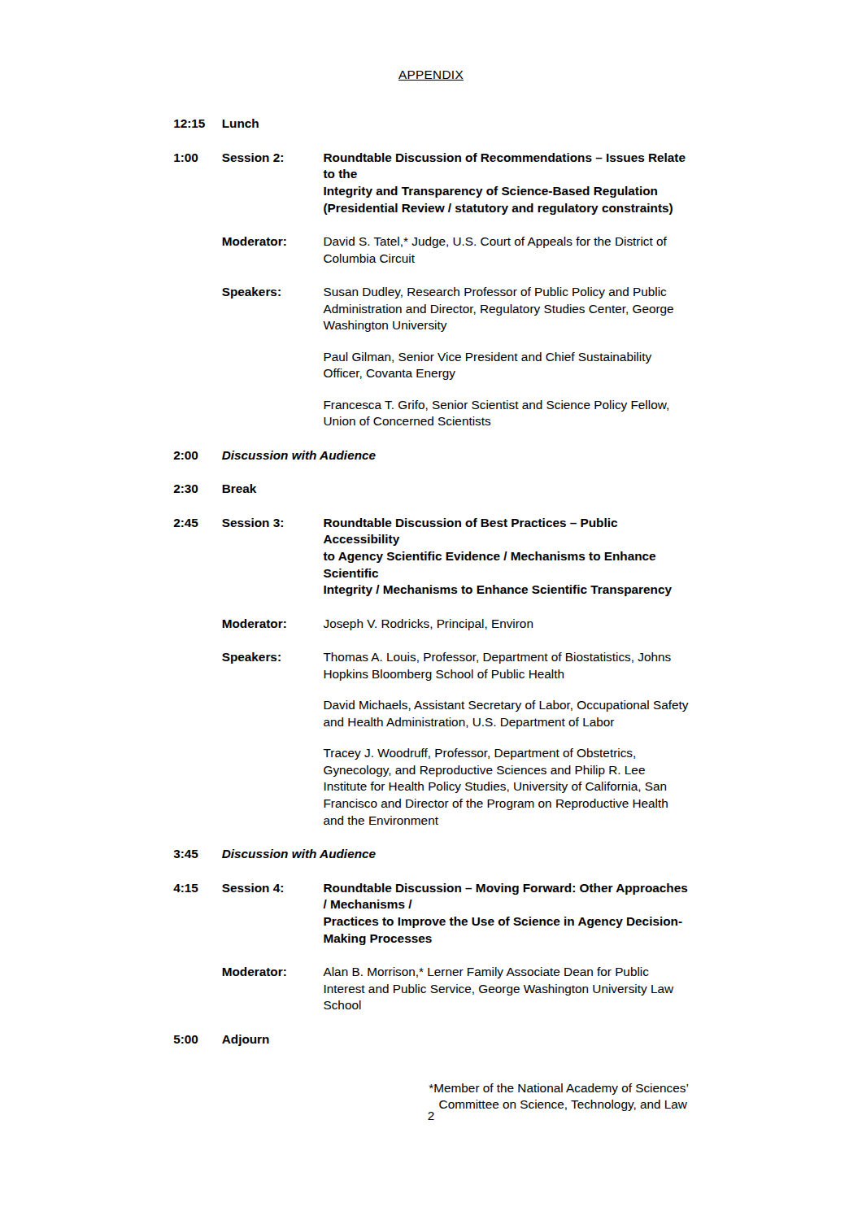APPENDIX
| 12:15 | Lunch | |
| 1:00 | Session 2: | Roundtable Discussion of Recommendations – Issues Relate to the Integrity and Transparency of Science-Based Regulation (Presidential Review / statutory and regulatory constraints) |
| | Moderator: | David S. Tatel,* Judge, U.S. Court of Appeals for the District of Columbia Circuit |
| | Speakers: | Susan Dudley, Research Professor of Public Policy and Public Administration and Director, Regulatory Studies Center, George Washington University Paul Gilman, Senior Vice President and Chief Sustainability Officer, Covanta Energy Francesca T. Grifo, Senior Scientist and Science Policy Fellow, Union of Concerned Scientists |
| 2:00 | Discussion with Audience |
| 2:30 | Break |
| 2:45 | Session 3: | Roundtable Discussion of Best Practices – Public Accessibility to Agency Scientific Evidence / Mechanisms to Enhance Scientific Integrity / Mechanisms to Enhance Scientific Transparency |
| | Moderator: | Joseph V. Rodricks, Principal, Environ |
| | Speakers: | Thomas A. Louis, Professor, Department of Biostatistics, Johns Hopkins Bloomberg School of Public Health David Michaels, Assistant Secretary of Labor, Occupational Safety and Health Administration, U.S. Department of Labor Tracey J. Woodruff, Professor, Department of Obstetrics, Gynecology, and Reproductive Sciences and Philip R. Lee Institute for Health Policy Studies, University of California, San Francisco and Director of the Program on Reproductive Health and the Environment |
| 3:45 | Discussion with Audience |
| 4:15 | Session 4: | Roundtable Discussion – Moving Forward: Other Approaches / Mechanisms / Practices to Improve the Use of Science in Agency Decision-Making Processes |
| | Moderator: | Alan B. Morrison,* Lerner Family Associate Dean for Public Interest and Public Service, George Washington University Law School |
| 5:00 | Adjourn |
*Member of the National Academy of Sciences’
Committee on Science, Technology, and Law
2